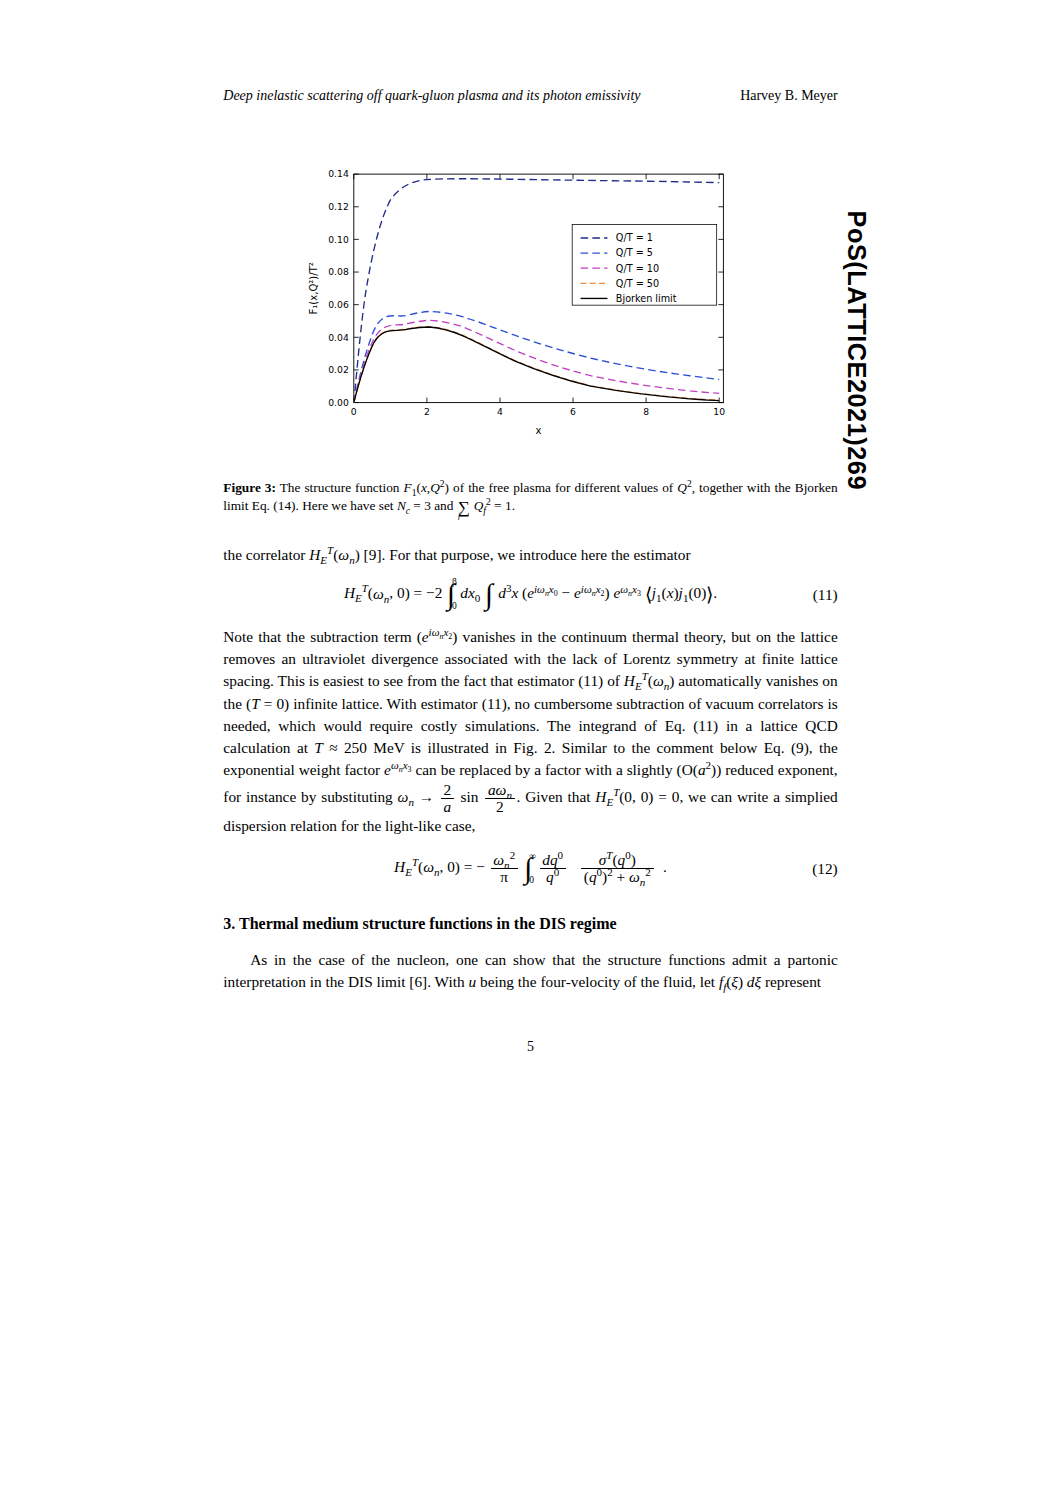Deep inelastic scattering off quark-gluon plasma and its photon emissivity
Harvey B. Meyer
PoS(LATTICE2021)269
0.00 0.02 0.04 0.06 0.08 0.10 0.12 0.14 0 2 4 6 8 10 x F₁(x,Q²)/T² Q/T = 1 Q/T = 5 Q/T = 10 Q/T = 50 Bjorken limit
Figure 3: The structure function F1(x,Q2) of the free plasma for different values of Q2, together with the Bjorken limit Eq. (14). Here we have set Nc = 3 and ∑f Qf2 = 1.
the correlator HET(ωn) [9]. For that purpose, we introduce here the estimator
HET(ωn, 0) = −2 β∫0 dx0 ∫ d3x (eiωnx0 − eiωnx2) eωnx3 ⟨j1(x)j1(0)⟩.
(11)
Note that the subtraction term (eiωnx2) vanishes in the continuum thermal theory, but on the lattice removes an ultraviolet divergence associated with the lack of Lorentz symmetry at finite lattice spacing. This is easiest to see from the fact that estimator (11) of HET(ωn) automatically vanishes on the (T = 0) infinite lattice. With estimator (11), no cumbersome subtraction of vacuum correlators is needed, which would require costly simulations. The integrand of Eq. (11) in a lattice QCD calculation at T ≈ 250 MeV is illustrated in Fig. 2. Similar to the comment below Eq. (9), the exponential weight factor eωnx3 can be replaced by a factor with a slightly (O(a2)) reduced exponent, for instance by substituting ωn → 2 a sin aωn 2. Given that HET(0, 0) = 0, we can write a simplied dispersion relation for the light-like case,
HET(ωn, 0) = − ωn2 π ∞∫0 dq0 q0 σT(q0)(q0)2 + ωn2 .
(12)
3. Thermal medium structure functions in the DIS regime
As in the case of the nucleon, one can show that the structure functions admit a partonic interpretation in the DIS limit [6]. With u being the four-velocity of the fluid, let ff(ξ) dξ represent
5